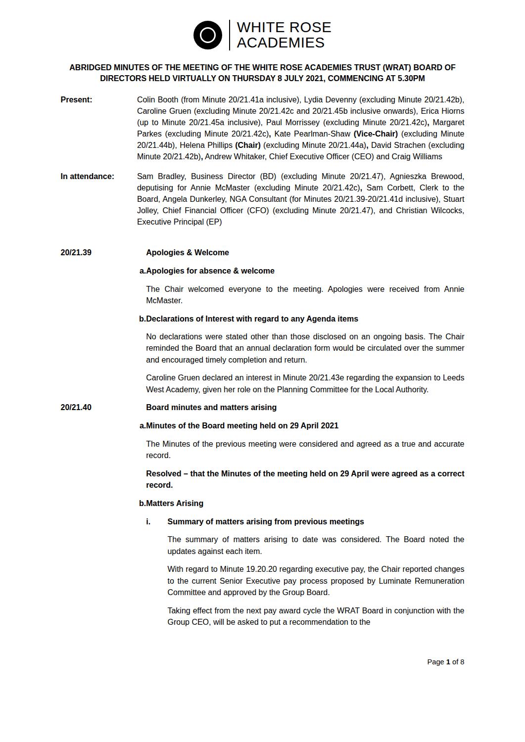WHITE ROSE
ACADEMIES
Abridged Minutes of the Meeting of the White Rose Academies Trust (WRAT) Board of Directors held virtually on Thursday 8 July 2021, commencing at 5.30pm
| Present: | Colin Booth (from Minute 20/21.41a inclusive), Lydia Devenny (excluding Minute 20/21.42b), Caroline Gruen (excluding Minute 20/21.42c and 20/21.45b inclusive onwards), Erica Hiorns (up to Minute 20/21.45a inclusive), Paul Morrissey (excluding Minute 20/21.42c) , Margaret Parkes (excluding Minute 20/21.42c) , Kate Pearlman-Shaw (Vice-Chair) (excluding Minute 20/21.44b), Helena Phillips (Chair) (excluding Minute 20/21.44a) , David Strachen (excluding Minute 20/21.42b) , Andrew Whitaker, Chief Executive Officer (CEO) and Craig Williams |
| In attendance: | Sam Bradley, Business Director (BD) (excluding Minute 20/21.47), Agnieszka Brewood, deputising for Annie McMaster (excluding Minute 20/21.42c) , Sam Corbett, Clerk to the Board, Angela Dunkerley, NGA Consultant (for Minutes 20/21.39-20/21.41d inclusive), Stuart Jolley, Chief Financial Officer (CFO) (excluding Minute 20/21.47), and Christian Wilcocks, Executive Principal (EP) |
| 20/21.39 | | Apologies & Welcome |
| | a. | Apologies for absence & welcome |
| | | The Chair welcomed everyone to the meeting. Apologies were received from Annie McMaster. |
| | b. | Declarations of Interest with regard to any Agenda items |
| | | No declarations were stated other than those disclosed on an ongoing basis. The Chair reminded the Board that an annual declaration form would be circulated over the summer and encouraged timely completion and return. Caroline Gruen declared an interest in Minute 20/21.43e regarding the expansion to Leeds West Academy, given her role on the Planning Committee for the Local Authority. |
| 20/21.40 | | Board minutes and matters arising |
| | a. | Minutes of the Board meeting held on 29 April 2021 |
| | | The Minutes of the previous meeting were considered and agreed as a true and accurate record. Resolved – that the Minutes of the meeting held on 29 April were agreed as a correct record. |
| | b. | Matters Arising |
| | | / i. / Summary of matters arising from previous meetings / / / The summary of matters arising to date was considered. The Board noted the updates against each item. With regard to Minute 19.20.20 regarding executive pay, the Chair reported changes to the current Senior Executive pay process proposed by Luminate Remuneration Committee and approved by the Group Board. Taking effect from the next pay award cycle the WRAT Board in conjunction with the Group CEO, will be asked to put a recommendation to the / |
Page 1 of 8